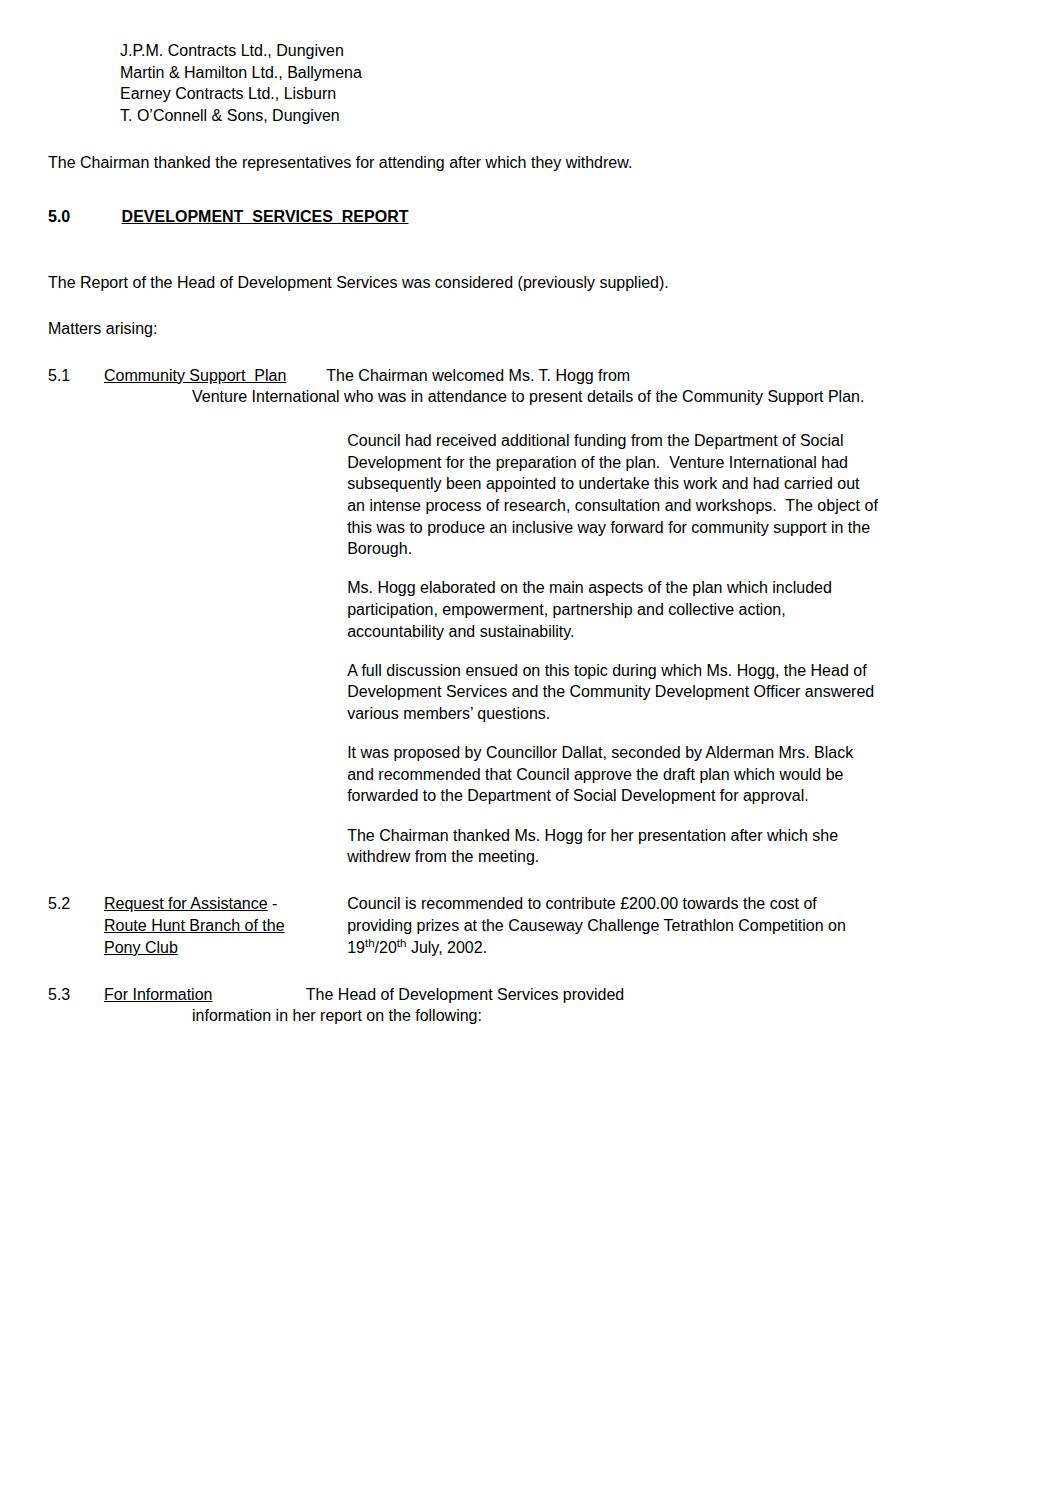J.P.M. Contracts Ltd., Dungiven
Martin & Hamilton Ltd., Ballymena
Earney Contracts Ltd., Lisburn
T. O’Connell & Sons, Dungiven
The Chairman thanked the representatives for attending after which they withdrew.
5.0
DEVELOPMENT SERVICES REPORT
The Report of the Head of Development Services was considered (previously supplied).
Matters arising:
5.1
Community Support Plan The Chairman welcomed Ms. T. Hogg from
Venture International who was in attendance to present details of the Community Support Plan.
Council had received additional funding from the Department of Social Development for the preparation of the plan. Venture International had subsequently been appointed to undertake this work and had carried out an intense process of research, consultation and workshops. The object of this was to produce an inclusive way forward for community support in the Borough.
Ms. Hogg elaborated on the main aspects of the plan which included participation, empowerment, partnership and collective action, accountability and sustainability.
A full discussion ensued on this topic during which Ms. Hogg, the Head of Development Services and the Community Development Officer answered various members’ questions.
It was proposed by Councillor Dallat, seconded by Alderman Mrs. Black and recommended that Council approve the draft plan which would be forwarded to the Department of Social Development for approval.
The Chairman thanked Ms. Hogg for her presentation after which she withdrew from the meeting.
5.2
Request for Assistance -
Route Hunt Branch of the
Pony Club
Council is recommended to contribute £200.00 towards the cost of providing prizes at the Causeway Challenge Tetrathlon Competition on 19th/20th July, 2002.
5.3
For Information The Head of Development Services provided
information in her report on the following: